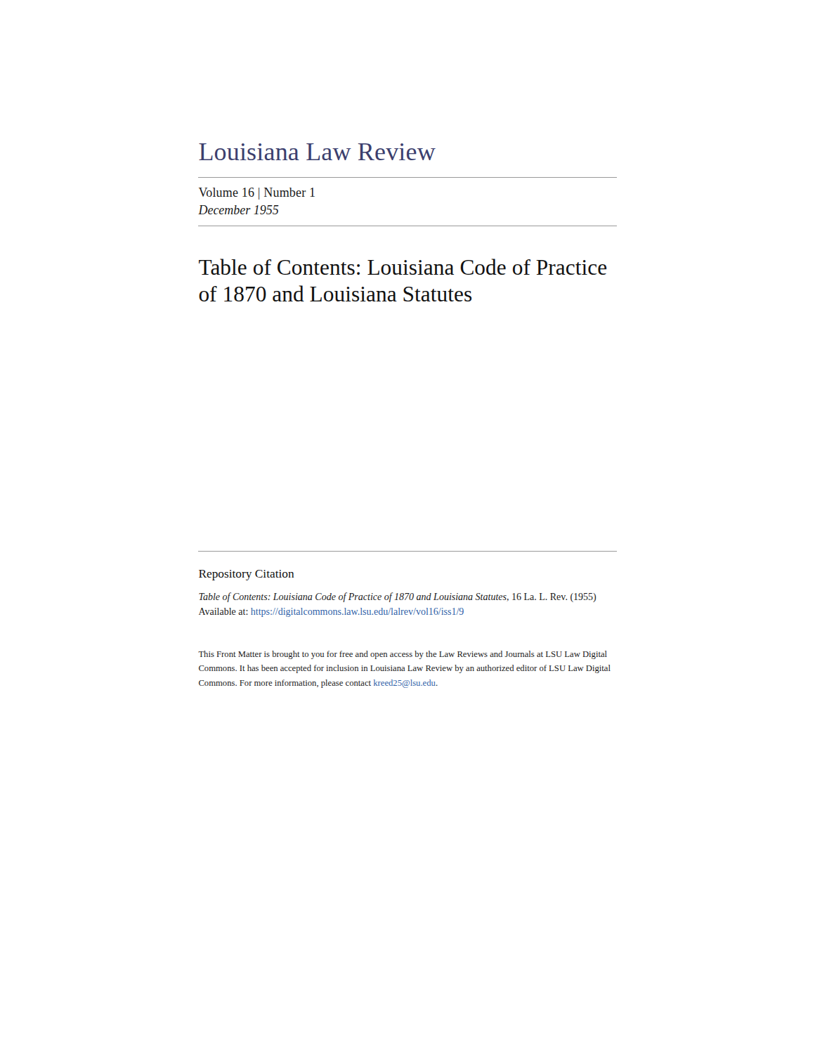Louisiana Law Review
Volume 16 | Number 1 December 1955
Table of Contents: Louisiana Code of Practice of 1870 and Louisiana Statutes
Repository Citation
Table of Contents: Louisiana Code of Practice of 1870 and Louisiana Statutes, 16 La. L. Rev. (1955)
Available at: https://digitalcommons.law.lsu.edu/lalrev/vol16/iss1/9
This Front Matter is brought to you for free and open access by the Law Reviews and Journals at LSU Law Digital Commons. It has been accepted for inclusion in Louisiana Law Review by an authorized editor of LSU Law Digital Commons. For more information, please contact kreed25@lsu.edu.